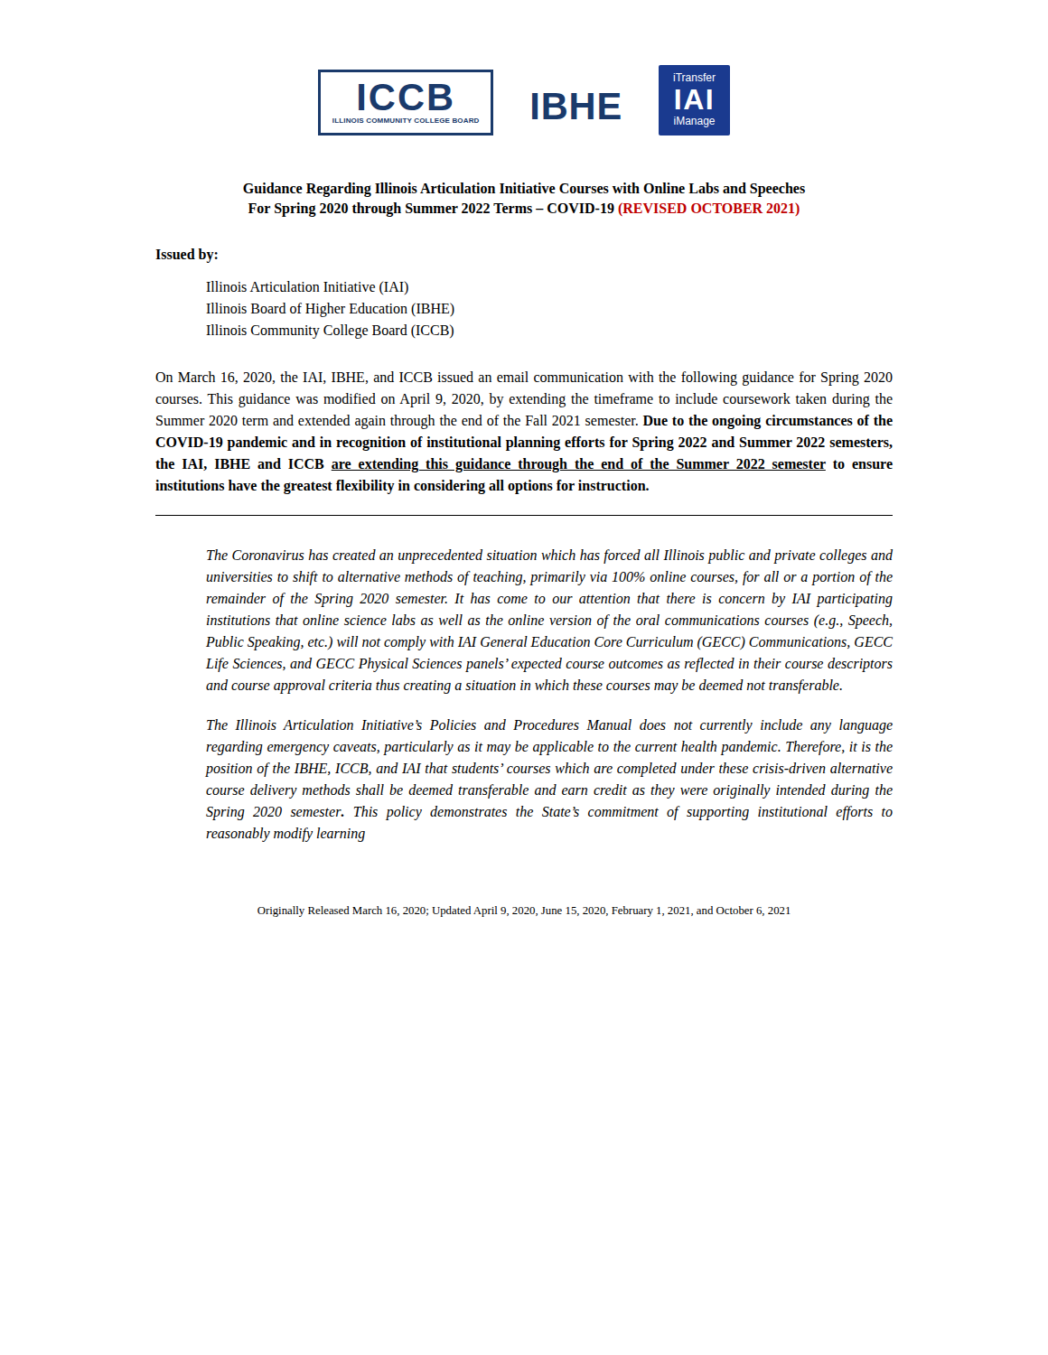ICCB
Illinois Community College Board
IBHE
iTransfer IAI iManage
Guidance Regarding Illinois Articulation Initiative Courses with Online Labs and Speeches
For Spring 2020 through Summer 2022 Terms – COVID-19 (REVISED OCTOBER 2021)
Issued by:
Illinois Articulation Initiative (IAI)
Illinois Board of Higher Education (IBHE)
Illinois Community College Board (ICCB)
On March 16, 2020, the IAI, IBHE, and ICCB issued an email communication with the following guidance for Spring 2020 courses. This guidance was modified on April 9, 2020, by extending the timeframe to include coursework taken during the Summer 2020 term and extended again through the end of the Fall 2021 semester. Due to the ongoing circumstances of the COVID-19 pandemic and in recognition of institutional planning efforts for Spring 2022 and Summer 2022 semesters, the IAI, IBHE and ICCB are extending this guidance through the end of the Summer 2022 semester to ensure institutions have the greatest flexibility in considering all options for instruction.
The Coronavirus has created an unprecedented situation which has forced all Illinois public and private colleges and universities to shift to alternative methods of teaching, primarily via 100% online courses, for all or a portion of the remainder of the Spring 2020 semester. It has come to our attention that there is concern by IAI participating institutions that online science labs as well as the online version of the oral communications courses (e.g., Speech, Public Speaking, etc.) will not comply with IAI General Education Core Curriculum (GECC) Communications, GECC Life Sciences, and GECC Physical Sciences panels’ expected course outcomes as reflected in their course descriptors and course approval criteria thus creating a situation in which these courses may be deemed not transferable.
The Illinois Articulation Initiative’s Policies and Procedures Manual does not currently include any language regarding emergency caveats, particularly as it may be applicable to the current health pandemic. Therefore, it is the position of the IBHE, ICCB, and IAI that students’ courses which are completed under these crisis-driven alternative course delivery methods shall be deemed transferable and earn credit as they were originally intended during the Spring 2020 semester. This policy demonstrates the State’s commitment of supporting institutional efforts to reasonably modify learning
Originally Released March 16, 2020; Updated April 9, 2020, June 15, 2020, February 1, 2021, and October 6, 2021